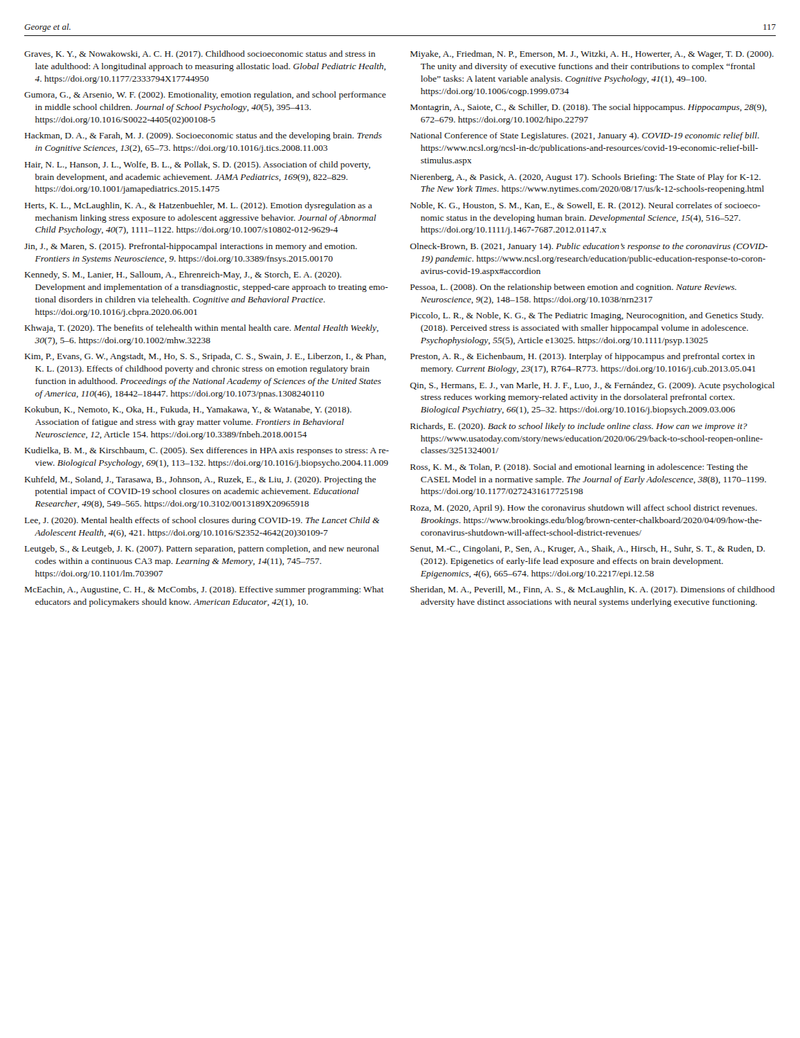George et al. 117
Graves, K. Y., & Nowakowski, A. C. H. (2017). Childhood socioeconomic status and stress in late adulthood: A longitudinal approach to measuring allostatic load. Global Pediatric Health, 4. https://doi.org/10.1177/2333794X17744950
Gumora, G., & Arsenio, W. F. (2002). Emotionality, emotion regulation, and school performance in middle school children. Journal of School Psychology, 40(5), 395–413. https://doi.org/10.1016/S0022-4405(02)00108-5
Hackman, D. A., & Farah, M. J. (2009). Socioeconomic status and the developing brain. Trends in Cognitive Sciences, 13(2), 65–73. https://doi.org/10.1016/j.tics.2008.11.003
Hair, N. L., Hanson, J. L., Wolfe, B. L., & Pollak, S. D. (2015). Association of child poverty, brain development, and academic achievement. JAMA Pediatrics, 169(9), 822–829. https://doi.org/10.1001/jamapediatrics.2015.1475
Herts, K. L., McLaughlin, K. A., & Hatzenbuehler, M. L. (2012). Emotion dysregulation as a mechanism linking stress exposure to adolescent aggressive behavior. Journal of Abnormal Child Psychology, 40(7), 1111–1122. https://doi.org/10.1007/s10802-012-9629-4
Jin, J., & Maren, S. (2015). Prefrontal-hippocampal interactions in memory and emotion. Frontiers in Systems Neuroscience, 9. https://doi.org/10.3389/fnsys.2015.00170
Kennedy, S. M., Lanier, H., Salloum, A., Ehrenreich-May, J., & Storch, E. A. (2020). Development and implementation of a transdiagnostic, stepped-care approach to treating emotional disorders in children via telehealth. Cognitive and Behavioral Practice. https://doi.org/10.1016/j.cbpra.2020.06.001
Khwaja, T. (2020). The benefits of telehealth within mental health care. Mental Health Weekly, 30(7), 5–6. https://doi.org/10.1002/mhw.32238
Kim, P., Evans, G. W., Angstadt, M., Ho, S. S., Sripada, C. S., Swain, J. E., Liberzon, I., & Phan, K. L. (2013). Effects of childhood poverty and chronic stress on emotion regulatory brain function in adulthood. Proceedings of the National Academy of Sciences of the United States of America, 110(46), 18442–18447. https://doi.org/10.1073/pnas.1308240110
Kokubun, K., Nemoto, K., Oka, H., Fukuda, H., Yamakawa, Y., & Watanabe, Y. (2018). Association of fatigue and stress with gray matter volume. Frontiers in Behavioral Neuroscience, 12, Article 154. https://doi.org/10.3389/fnbeh.2018.00154
Kudielka, B. M., & Kirschbaum, C. (2005). Sex differences in HPA axis responses to stress: A review. Biological Psychology, 69(1), 113–132. https://doi.org/10.1016/j.biopsycho.2004.11.009
Kuhfeld, M., Soland, J., Tarasawa, B., Johnson, A., Ruzek, E., & Liu, J. (2020). Projecting the potential impact of COVID-19 school closures on academic achievement. Educational Researcher, 49(8), 549–565. https://doi.org/10.3102/0013189X20965918
Lee, J. (2020). Mental health effects of school closures during COVID-19. The Lancet Child & Adolescent Health, 4(6), 421. https://doi.org/10.1016/S2352-4642(20)30109-7
Leutgeb, S., & Leutgeb, J. K. (2007). Pattern separation, pattern completion, and new neuronal codes within a continuous CA3 map. Learning & Memory, 14(11), 745–757. https://doi.org/10.1101/lm.703907
McEachin, A., Augustine, C. H., & McCombs, J. (2018). Effective summer programming: What educators and policymakers should know. American Educator, 42(1), 10.
Miyake, A., Friedman, N. P., Emerson, M. J., Witzki, A. H., Howerter, A., & Wager, T. D. (2000). The unity and diversity of executive functions and their contributions to complex “frontal lobe” tasks: A latent variable analysis. Cognitive Psychology, 41(1), 49–100. https://doi.org/10.1006/cogp.1999.0734
Montagrin, A., Saiote, C., & Schiller, D. (2018). The social hippocampus. Hippocampus, 28(9), 672–679. https://doi.org/10.1002/hipo.22797
National Conference of State Legislatures. (2021, January 4). COVID-19 economic relief bill. https://www.ncsl.org/ncsl-in-dc/publications-and-resources/covid-19-economic-relief-bill-stimulus.aspx
Nierenberg, A., & Pasick, A. (2020, August 17). Schools Briefing: The State of Play for K-12. The New York Times. https://www.nytimes.com/2020/08/17/us/k-12-schools-reopening.html
Noble, K. G., Houston, S. M., Kan, E., & Sowell, E. R. (2012). Neural correlates of socioeconomic status in the developing human brain. Developmental Science, 15(4), 516–527. https://doi.org/10.1111/j.1467-7687.2012.01147.x
Olneck-Brown, B. (2021, January 14). Public education’s response to the coronavirus (COVID-19) pandemic. https://www.ncsl.org/research/education/public-education-response-to-coronavirus-covid-19.aspx#accordion
Pessoa, L. (2008). On the relationship between emotion and cognition. Nature Reviews. Neuroscience, 9(2), 148–158. https://doi.org/10.1038/nrn2317
Piccolo, L. R., & Noble, K. G., & The Pediatric Imaging, Neurocognition, and Genetics Study. (2018). Perceived stress is associated with smaller hippocampal volume in adolescence. Psychophysiology, 55(5), Article e13025. https://doi.org/10.1111/psyp.13025
Preston, A. R., & Eichenbaum, H. (2013). Interplay of hippocampus and prefrontal cortex in memory. Current Biology, 23(17), R764–R773. https://doi.org/10.1016/j.cub.2013.05.041
Qin, S., Hermans, E. J., van Marle, H. J. F., Luo, J., & Fernández, G. (2009). Acute psychological stress reduces working memory-related activity in the dorsolateral prefrontal cortex. Biological Psychiatry, 66(1), 25–32. https://doi.org/10.1016/j.biopsych.2009.03.006
Richards, E. (2020). Back to school likely to include online class. How can we improve it? https://www.usatoday.com/story/news/education/2020/06/29/back-to-school-reopen-online-classes/3251324001/
Ross, K. M., & Tolan, P. (2018). Social and emotional learning in adolescence: Testing the CASEL Model in a normative sample. The Journal of Early Adolescence, 38(8), 1170–1199. https://doi.org/10.1177/0272431617725198
Roza, M. (2020, April 9). How the coronavirus shutdown will affect school district revenues. Brookings. https://www.brookings.edu/blog/brown-center-chalkboard/2020/04/09/how-the-coronavirus-shutdown-will-affect-school-district-revenues/
Senut, M.-C., Cingolani, P., Sen, A., Kruger, A., Shaik, A., Hirsch, H., Suhr, S. T., & Ruden, D. (2012). Epigenetics of early-life lead exposure and effects on brain development. Epigenomics, 4(6), 665–674. https://doi.org/10.2217/epi.12.58
Sheridan, M. A., Peverill, M., Finn, A. S., & McLaughlin, K. A. (2017). Dimensions of childhood adversity have distinct associations with neural systems underlying executive functioning.